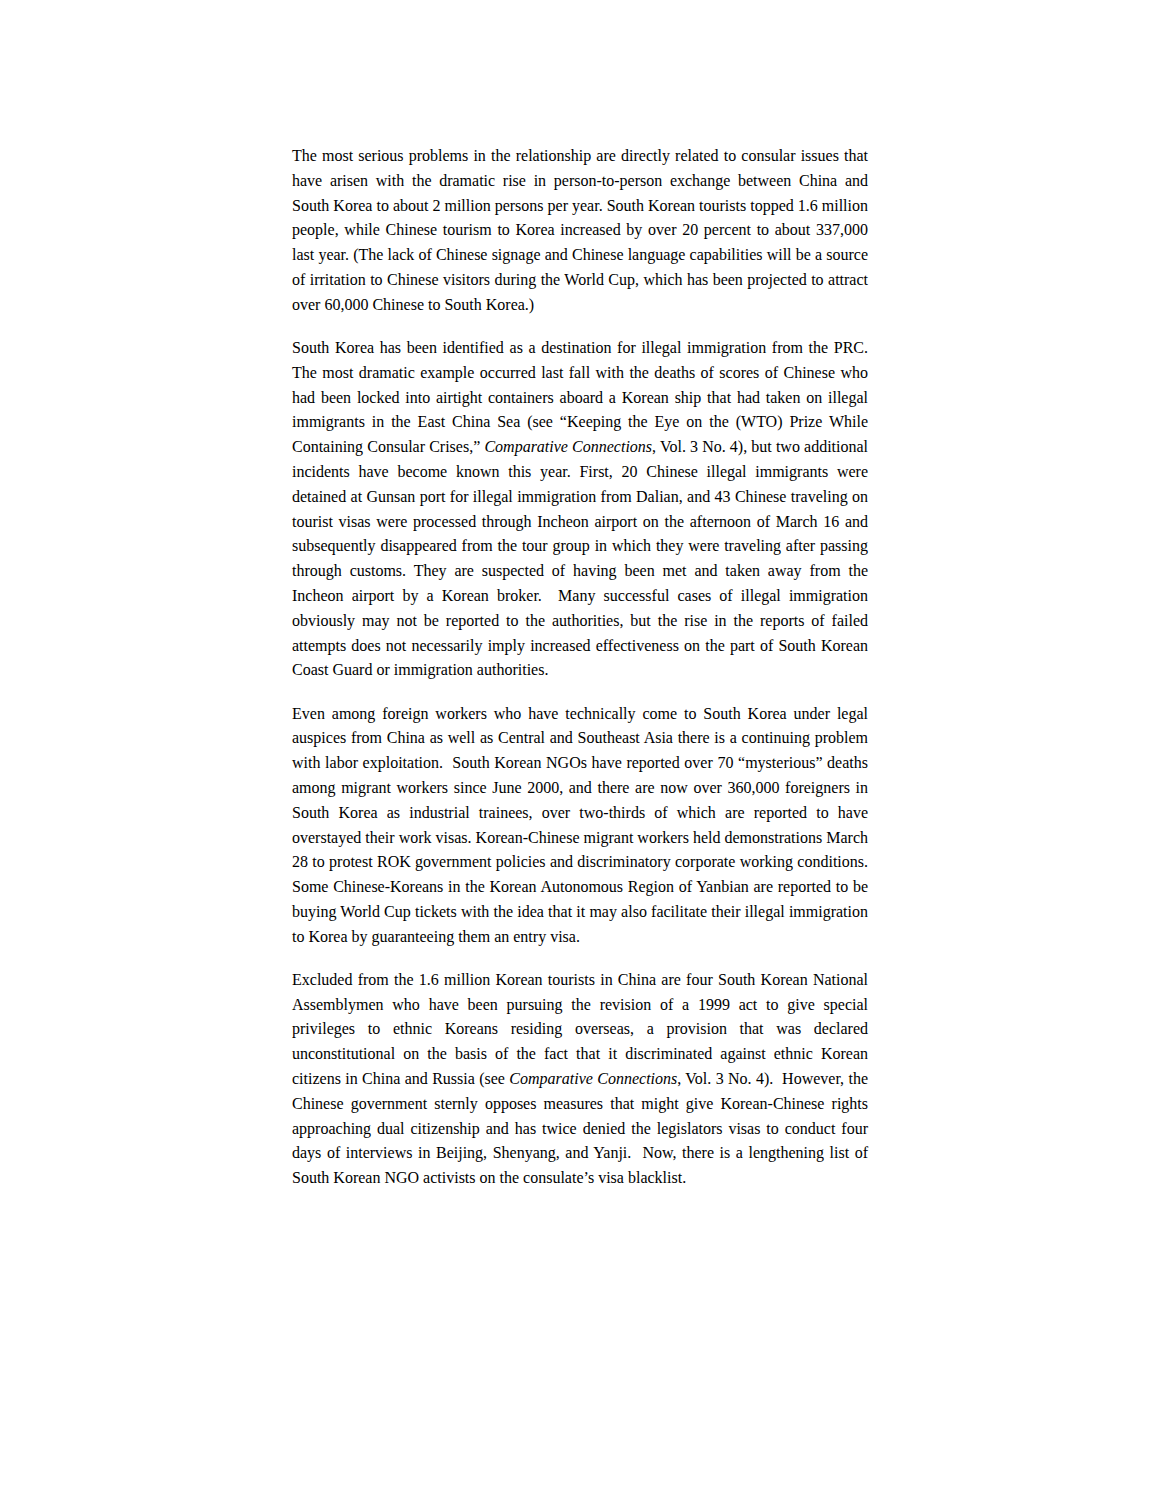The most serious problems in the relationship are directly related to consular issues that have arisen with the dramatic rise in person-to-person exchange between China and South Korea to about 2 million persons per year. South Korean tourists topped 1.6 million people, while Chinese tourism to Korea increased by over 20 percent to about 337,000 last year. (The lack of Chinese signage and Chinese language capabilities will be a source of irritation to Chinese visitors during the World Cup, which has been projected to attract over 60,000 Chinese to South Korea.)
South Korea has been identified as a destination for illegal immigration from the PRC. The most dramatic example occurred last fall with the deaths of scores of Chinese who had been locked into airtight containers aboard a Korean ship that had taken on illegal immigrants in the East China Sea (see “Keeping the Eye on the (WTO) Prize While Containing Consular Crises,” Comparative Connections, Vol. 3 No. 4), but two additional incidents have become known this year. First, 20 Chinese illegal immigrants were detained at Gunsan port for illegal immigration from Dalian, and 43 Chinese traveling on tourist visas were processed through Incheon airport on the afternoon of March 16 and subsequently disappeared from the tour group in which they were traveling after passing through customs. They are suspected of having been met and taken away from the Incheon airport by a Korean broker. Many successful cases of illegal immigration obviously may not be reported to the authorities, but the rise in the reports of failed attempts does not necessarily imply increased effectiveness on the part of South Korean Coast Guard or immigration authorities.
Even among foreign workers who have technically come to South Korea under legal auspices from China as well as Central and Southeast Asia there is a continuing problem with labor exploitation. South Korean NGOs have reported over 70 “mysterious” deaths among migrant workers since June 2000, and there are now over 360,000 foreigners in South Korea as industrial trainees, over two-thirds of which are reported to have overstayed their work visas. Korean-Chinese migrant workers held demonstrations March 28 to protest ROK government policies and discriminatory corporate working conditions. Some Chinese-Koreans in the Korean Autonomous Region of Yanbian are reported to be buying World Cup tickets with the idea that it may also facilitate their illegal immigration to Korea by guaranteeing them an entry visa.
Excluded from the 1.6 million Korean tourists in China are four South Korean National Assemblymen who have been pursuing the revision of a 1999 act to give special privileges to ethnic Koreans residing overseas, a provision that was declared unconstitutional on the basis of the fact that it discriminated against ethnic Korean citizens in China and Russia (see Comparative Connections, Vol. 3 No. 4). However, the Chinese government sternly opposes measures that might give Korean-Chinese rights approaching dual citizenship and has twice denied the legislators visas to conduct four days of interviews in Beijing, Shenyang, and Yanji. Now, there is a lengthening list of South Korean NGO activists on the consulate’s visa blacklist.